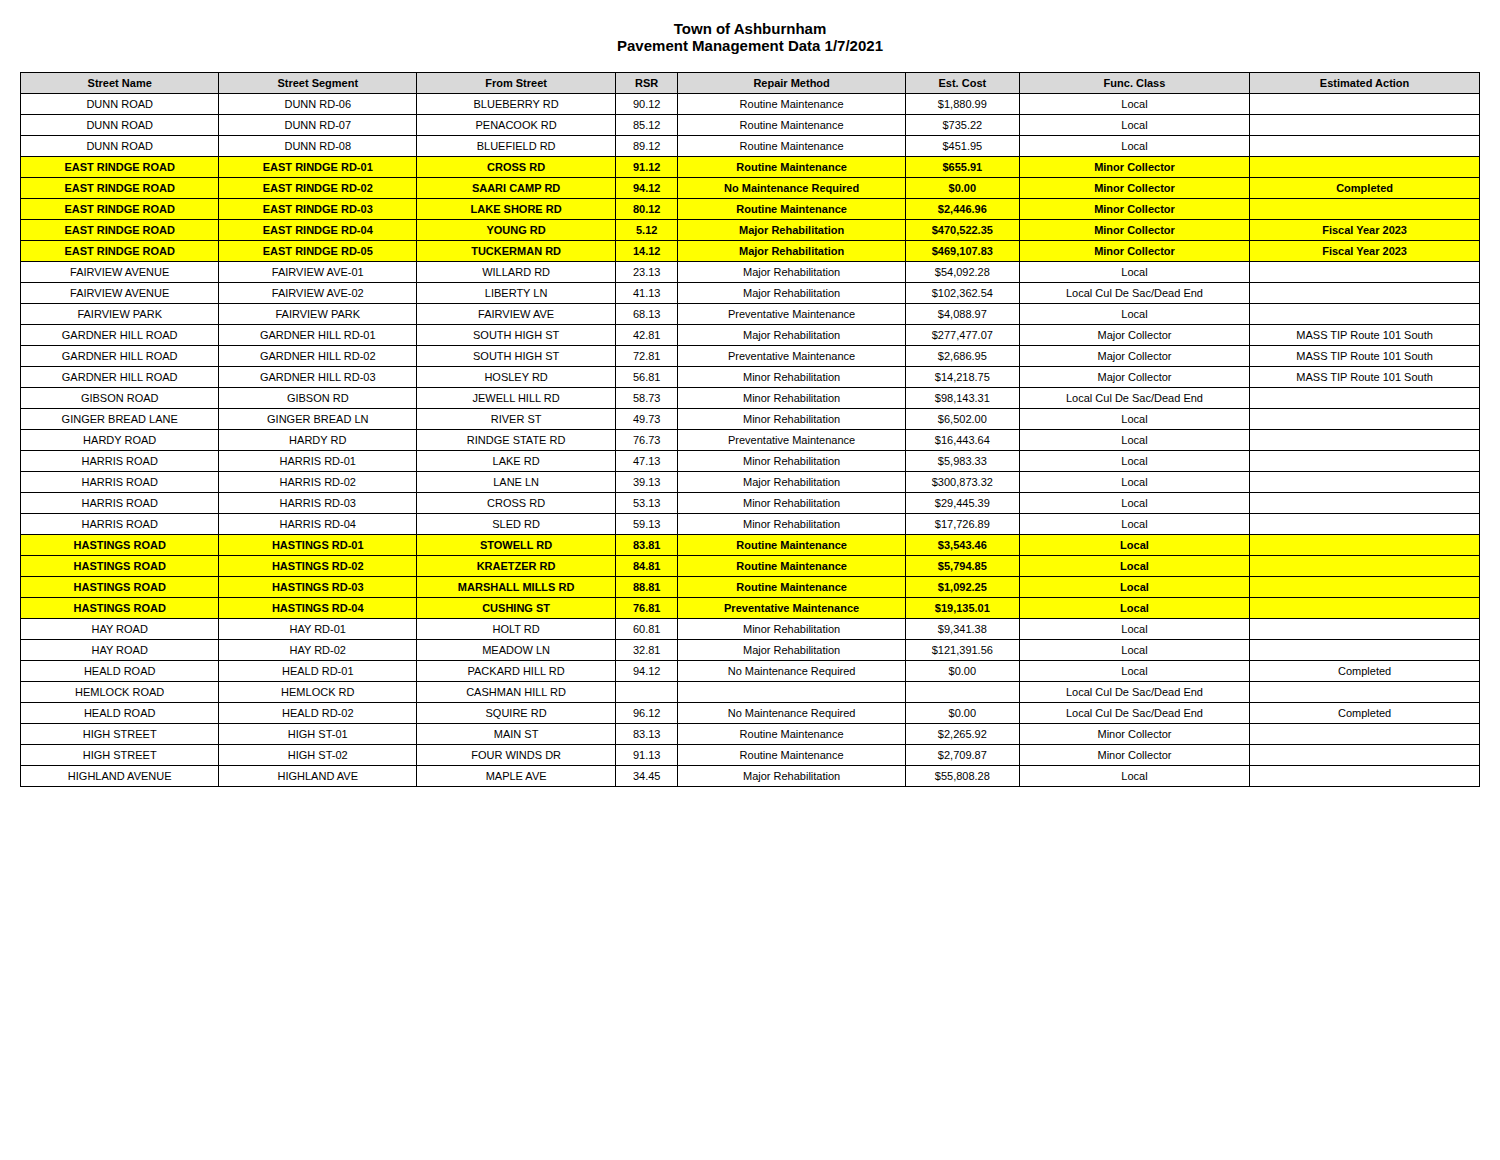Town of Ashburnham
Pavement Management Data 1/7/2021
| Street Name | Street Segment | From Street | RSR | Repair Method | Est. Cost | Func. Class | Estimated Action |
| --- | --- | --- | --- | --- | --- | --- | --- |
| DUNN ROAD | DUNN RD-06 | BLUEBERRY RD | 90.12 | Routine Maintenance | $1,880.99 | Local | |
| DUNN ROAD | DUNN RD-07 | PENACOOK RD | 85.12 | Routine Maintenance | $735.22 | Local | |
| DUNN ROAD | DUNN RD-08 | BLUEFIELD RD | 89.12 | Routine Maintenance | $451.95 | Local | |
| EAST RINDGE ROAD | EAST RINDGE RD-01 | CROSS RD | 91.12 | Routine Maintenance | $655.91 | Minor Collector | |
| EAST RINDGE ROAD | EAST RINDGE RD-02 | SAARI CAMP RD | 94.12 | No Maintenance Required | $0.00 | Minor Collector | Completed |
| EAST RINDGE ROAD | EAST RINDGE RD-03 | LAKE SHORE RD | 80.12 | Routine Maintenance | $2,446.96 | Minor Collector | |
| EAST RINDGE ROAD | EAST RINDGE RD-04 | YOUNG RD | 5.12 | Major Rehabilitation | $470,522.35 | Minor Collector | Fiscal Year 2023 |
| EAST RINDGE ROAD | EAST RINDGE RD-05 | TUCKERMAN RD | 14.12 | Major Rehabilitation | $469,107.83 | Minor Collector | Fiscal Year 2023 |
| FAIRVIEW AVENUE | FAIRVIEW AVE-01 | WILLARD RD | 23.13 | Major Rehabilitation | $54,092.28 | Local | |
| FAIRVIEW AVENUE | FAIRVIEW AVE-02 | LIBERTY LN | 41.13 | Major Rehabilitation | $102,362.54 | Local Cul De Sac/Dead End | |
| FAIRVIEW PARK | FAIRVIEW PARK | FAIRVIEW AVE | 68.13 | Preventative Maintenance | $4,088.97 | Local | |
| GARDNER HILL ROAD | GARDNER HILL RD-01 | SOUTH HIGH ST | 42.81 | Major Rehabilitation | $277,477.07 | Major Collector | MASS TIP Route 101 South |
| GARDNER HILL ROAD | GARDNER HILL RD-02 | SOUTH HIGH ST | 72.81 | Preventative Maintenance | $2,686.95 | Major Collector | MASS TIP Route 101 South |
| GARDNER HILL ROAD | GARDNER HILL RD-03 | HOSLEY RD | 56.81 | Minor Rehabilitation | $14,218.75 | Major Collector | MASS TIP Route 101 South |
| GIBSON ROAD | GIBSON RD | JEWELL HILL RD | 58.73 | Minor Rehabilitation | $98,143.31 | Local Cul De Sac/Dead End | |
| GINGER BREAD LANE | GINGER BREAD LN | RIVER ST | 49.73 | Minor Rehabilitation | $6,502.00 | Local | |
| HARDY ROAD | HARDY RD | RINDGE STATE RD | 76.73 | Preventative Maintenance | $16,443.64 | Local | |
| HARRIS ROAD | HARRIS RD-01 | LAKE RD | 47.13 | Minor Rehabilitation | $5,983.33 | Local | |
| HARRIS ROAD | HARRIS RD-02 | LANE LN | 39.13 | Major Rehabilitation | $300,873.32 | Local | |
| HARRIS ROAD | HARRIS RD-03 | CROSS RD | 53.13 | Minor Rehabilitation | $29,445.39 | Local | |
| HARRIS ROAD | HARRIS RD-04 | SLED RD | 59.13 | Minor Rehabilitation | $17,726.89 | Local | |
| HASTINGS ROAD | HASTINGS RD-01 | STOWELL RD | 83.81 | Routine Maintenance | $3,543.46 | Local | |
| HASTINGS ROAD | HASTINGS RD-02 | KRAETZER RD | 84.81 | Routine Maintenance | $5,794.85 | Local | |
| HASTINGS ROAD | HASTINGS RD-03 | MARSHALL MILLS RD | 88.81 | Routine Maintenance | $1,092.25 | Local | |
| HASTINGS ROAD | HASTINGS RD-04 | CUSHING ST | 76.81 | Preventative Maintenance | $19,135.01 | Local | |
| HAY ROAD | HAY RD-01 | HOLT RD | 60.81 | Minor Rehabilitation | $9,341.38 | Local | |
| HAY ROAD | HAY RD-02 | MEADOW LN | 32.81 | Major Rehabilitation | $121,391.56 | Local | |
| HEALD ROAD | HEALD RD-01 | PACKARD HILL RD | 94.12 | No Maintenance Required | $0.00 | Local | Completed |
| HEMLOCK ROAD | HEMLOCK RD | CASHMAN HILL RD | | | | Local Cul De Sac/Dead End | |
| HEALD ROAD | HEALD RD-02 | SQUIRE RD | 96.12 | No Maintenance Required | $0.00 | Local Cul De Sac/Dead End | Completed |
| HIGH STREET | HIGH ST-01 | MAIN ST | 83.13 | Routine Maintenance | $2,265.92 | Minor Collector | |
| HIGH STREET | HIGH ST-02 | FOUR WINDS DR | 91.13 | Routine Maintenance | $2,709.87 | Minor Collector | |
| HIGHLAND AVENUE | HIGHLAND AVE | MAPLE AVE | 34.45 | Major Rehabilitation | $55,808.28 | Local | |